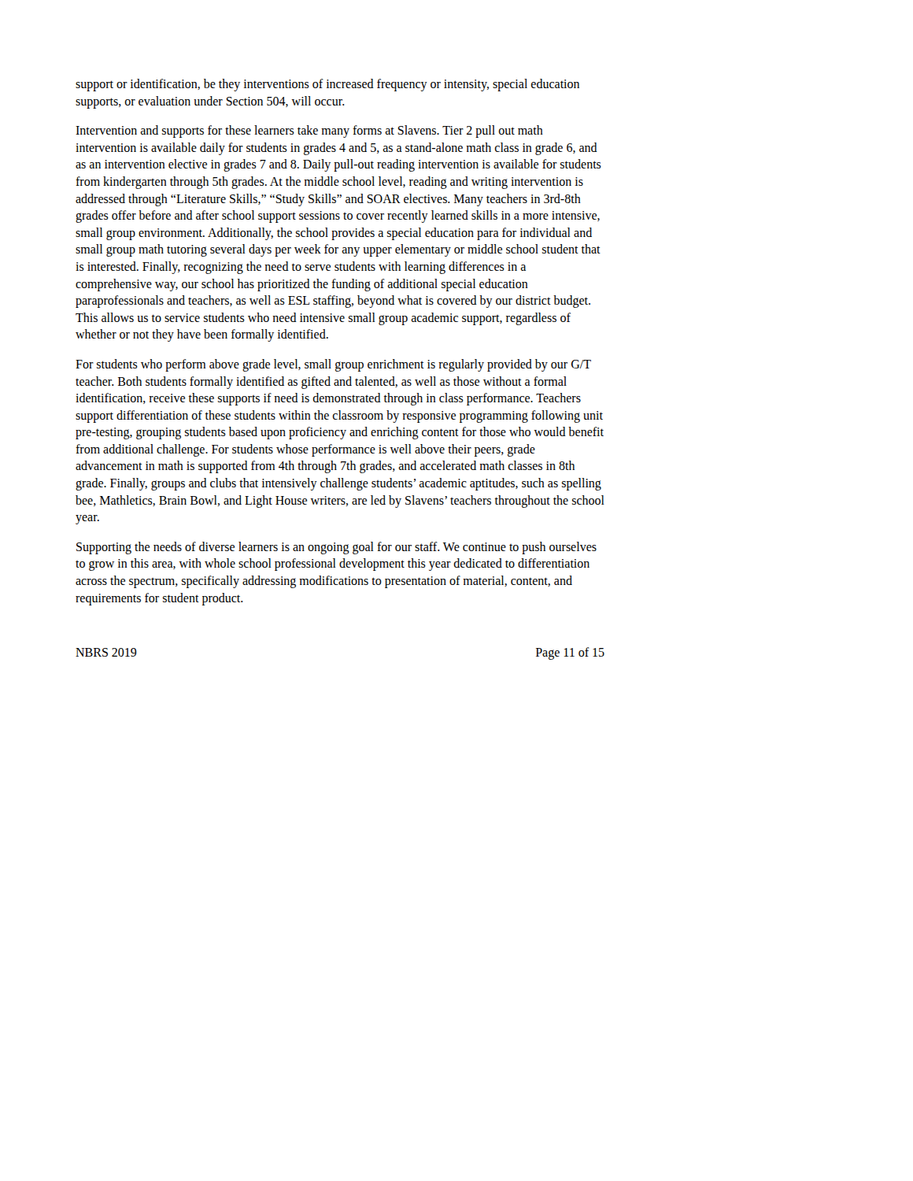support or identification, be they interventions of increased frequency or intensity, special education supports, or evaluation under Section 504, will occur.
Intervention and supports for these learners take many forms at Slavens. Tier 2 pull out math intervention is available daily for students in grades 4 and 5, as a stand-alone math class in grade 6, and as an intervention elective in grades 7 and 8. Daily pull-out reading intervention is available for students from kindergarten through 5th grades. At the middle school level, reading and writing intervention is addressed through “Literature Skills,” “Study Skills” and SOAR electives. Many teachers in 3rd-8th grades offer before and after school support sessions to cover recently learned skills in a more intensive, small group environment. Additionally, the school provides a special education para for individual and small group math tutoring several days per week for any upper elementary or middle school student that is interested. Finally, recognizing the need to serve students with learning differences in a comprehensive way, our school has prioritized the funding of additional special education paraprofessionals and teachers, as well as ESL staffing, beyond what is covered by our district budget. This allows us to service students who need intensive small group academic support, regardless of whether or not they have been formally identified.
For students who perform above grade level, small group enrichment is regularly provided by our G/T teacher. Both students formally identified as gifted and talented, as well as those without a formal identification, receive these supports if need is demonstrated through in class performance. Teachers support differentiation of these students within the classroom by responsive programming following unit pre-testing, grouping students based upon proficiency and enriching content for those who would benefit from additional challenge. For students whose performance is well above their peers, grade advancement in math is supported from 4th through 7th grades, and accelerated math classes in 8th grade. Finally, groups and clubs that intensively challenge students’ academic aptitudes, such as spelling bee, Mathletics, Brain Bowl, and Light House writers, are led by Slavens’ teachers throughout the school year.
Supporting the needs of diverse learners is an ongoing goal for our staff. We continue to push ourselves to grow in this area, with whole school professional development this year dedicated to differentiation across the spectrum, specifically addressing modifications to presentation of material, content, and requirements for student product.
NBRS 2019 Page 11 of 15